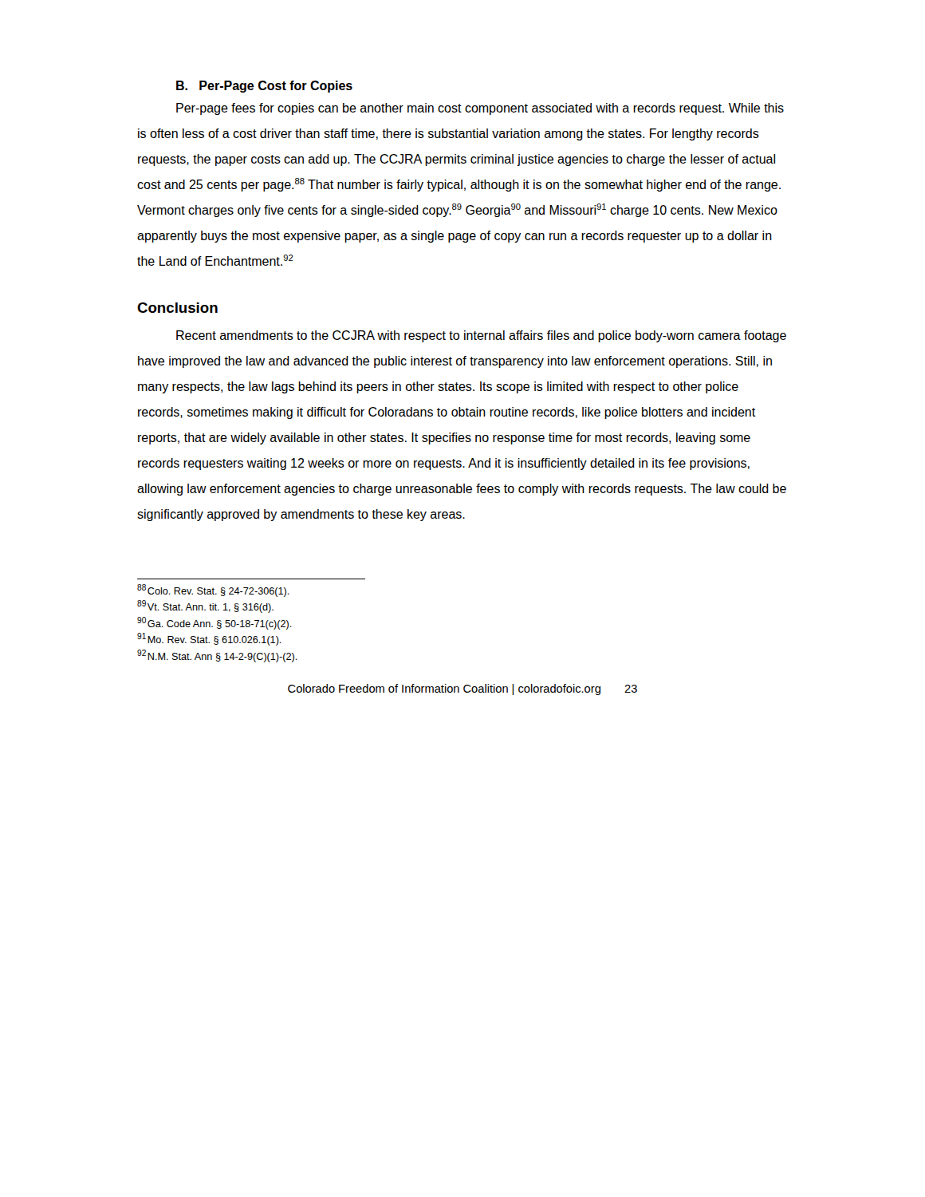B. Per-Page Cost for Copies
Per-page fees for copies can be another main cost component associated with a records request. While this is often less of a cost driver than staff time, there is substantial variation among the states. For lengthy records requests, the paper costs can add up. The CCJRA permits criminal justice agencies to charge the lesser of actual cost and 25 cents per page.88 That number is fairly typical, although it is on the somewhat higher end of the range. Vermont charges only five cents for a single-sided copy.89 Georgia90 and Missouri91 charge 10 cents. New Mexico apparently buys the most expensive paper, as a single page of copy can run a records requester up to a dollar in the Land of Enchantment.92
Conclusion
Recent amendments to the CCJRA with respect to internal affairs files and police body-worn camera footage have improved the law and advanced the public interest of transparency into law enforcement operations. Still, in many respects, the law lags behind its peers in other states. Its scope is limited with respect to other police records, sometimes making it difficult for Coloradans to obtain routine records, like police blotters and incident reports, that are widely available in other states. It specifies no response time for most records, leaving some records requesters waiting 12 weeks or more on requests. And it is insufficiently detailed in its fee provisions, allowing law enforcement agencies to charge unreasonable fees to comply with records requests. The law could be significantly approved by amendments to these key areas.
88 Colo. Rev. Stat. § 24-72-306(1).
89 Vt. Stat. Ann. tit. 1, § 316(d).
90 Ga. Code Ann. § 50-18-71(c)(2).
91 Mo. Rev. Stat. § 610.026.1(1).
92 N.M. Stat. Ann § 14-2-9(C)(1)-(2).
Colorado Freedom of Information Coalition | coloradofoic.org23